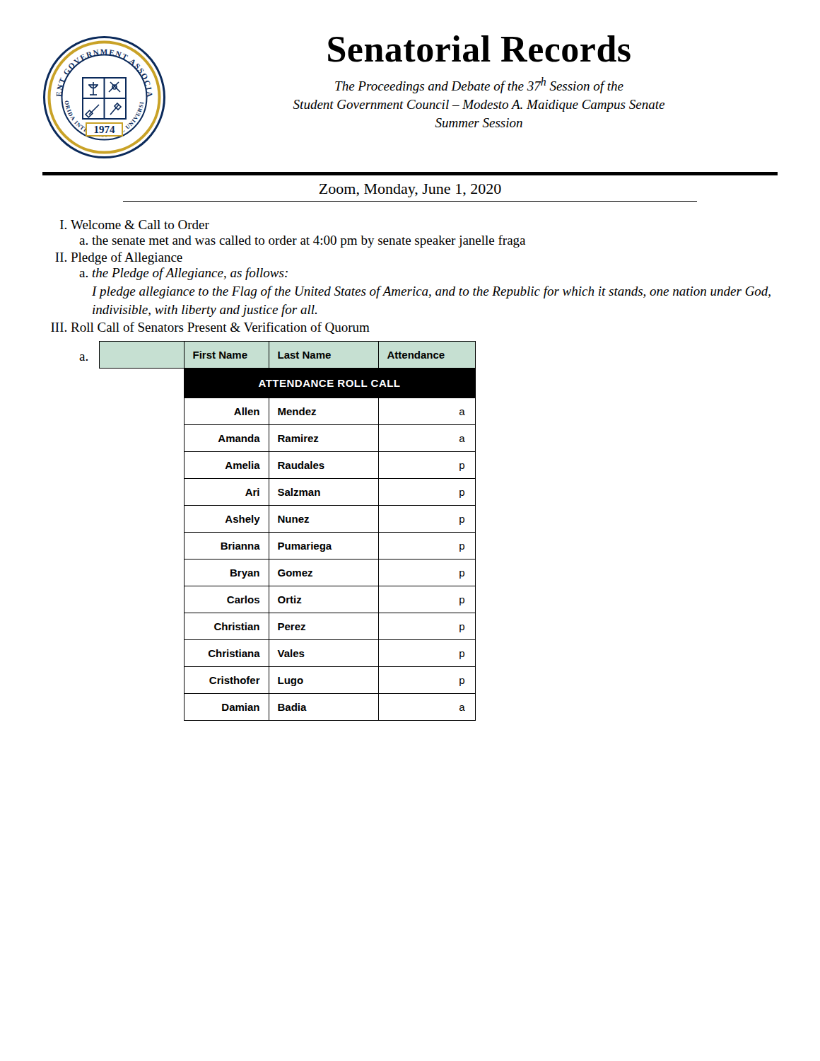STUDENT GOVERNMENT ASSOCIATION FLORIDA INTERNATIONAL UNIVERSITY 1974
Senatorial Records
The Proceedings and Debate of the 37h Session of the
Student Government Council – Modesto A. Maidique Campus Senate
Summer Session
Zoom, Monday, June 1, 2020
Welcome & Call to Order
the senate met and was called to order at 4:00 pm by senate speaker janelle fraga
Pledge of Allegiance
the Pledge of Allegiance, as follows: I pledge allegiance to the Flag of the United States of America, and to the Republic for which it stands, one nation under God, indivisible, with liberty and justice for all.
Roll Call of Senators Present & Verification of Quorum
| | ATTENDANCE ROLL CALL |
| | First Name | Last Name | Attendance |
| | Allen | Mendez | a |
| | Amanda | Ramirez | a |
| | Amelia | Raudales | p |
| | Ari | Salzman | p |
| | Ashely | Nunez | p |
| | Brianna | Pumariega | p |
| | Bryan | Gomez | p |
| | Carlos | Ortiz | p |
| | Christian | Perez | p |
| | Christiana | Vales | p |
| | Cristhofer | Lugo | p |
| | Damian | Badia | a |